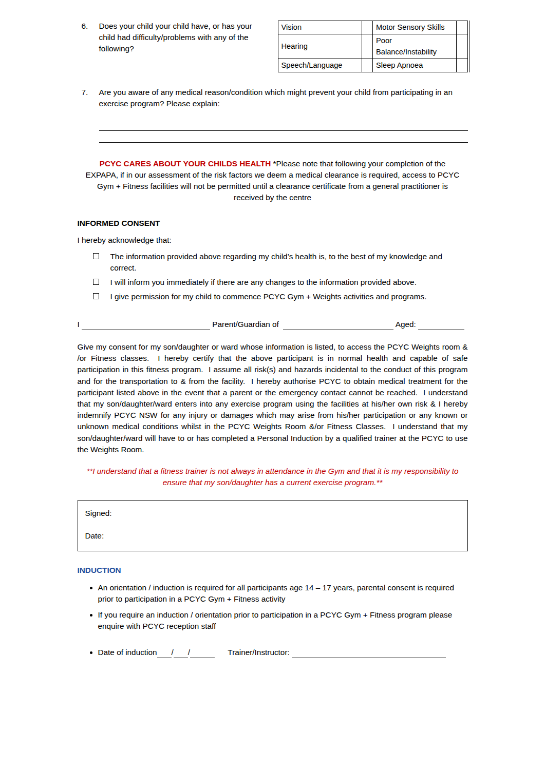Does your child your child have, or has your child had difficulty/problems with any of the following?
| Vision | | Motor Sensory Skills | |
| Hearing | | Poor Balance/Instability | |
| Speech/Language | | Sleep Apnoea | |
Are you aware of any medical reason/condition which might prevent your child from participating in an exercise program? Please explain:
PCYC CARES ABOUT YOUR CHILDS HEALTH *Please note that following your completion of the EXPAPA, if in our assessment of the risk factors we deem a medical clearance is required, access to PCYC Gym + Fitness facilities will not be permitted until a clearance certificate from a general practitioner is received by the centre
INFORMED CONSENT
I hereby acknowledge that:
The information provided above regarding my child’s health is, to the best of my knowledge and correct.
I will inform you immediately if there are any changes to the information provided above.
I give permission for my child to commence PCYC Gym + Weights activities and programs.
I Parent/Guardian of Aged:
Give my consent for my son/daughter or ward whose information is listed, to access the PCYC Weights room & /or Fitness classes. I hereby certify that the above participant is in normal health and capable of safe participation in this fitness program. I assume all risk(s) and hazards incidental to the conduct of this program and for the transportation to & from the facility. I hereby authorise PCYC to obtain medical treatment for the participant listed above in the event that a parent or the emergency contact cannot be reached. I understand that my son/daughter/ward enters into any exercise program using the facilities at his/her own risk & I hereby indemnify PCYC NSW for any injury or damages which may arise from his/her participation or any known or unknown medical conditions whilst in the PCYC Weights Room &/or Fitness Classes. I understand that my son/daughter/ward will have to or has completed a Personal Induction by a qualified trainer at the PCYC to use the Weights Room.
**I understand that a fitness trainer is not always in attendance in the Gym and that it is my responsibility to ensure that my son/daughter has a current exercise program.**
Signed:
Date:
INDUCTION
An orientation / induction is required for all participants age 14 – 17 years, parental consent is required prior to participation in a PCYC Gym + Fitness activity
If you require an induction / orientation prior to participation in a PCYC Gym + Fitness program please enquire with PCYC reception staff
Date of induction / / Trainer/Instructor: